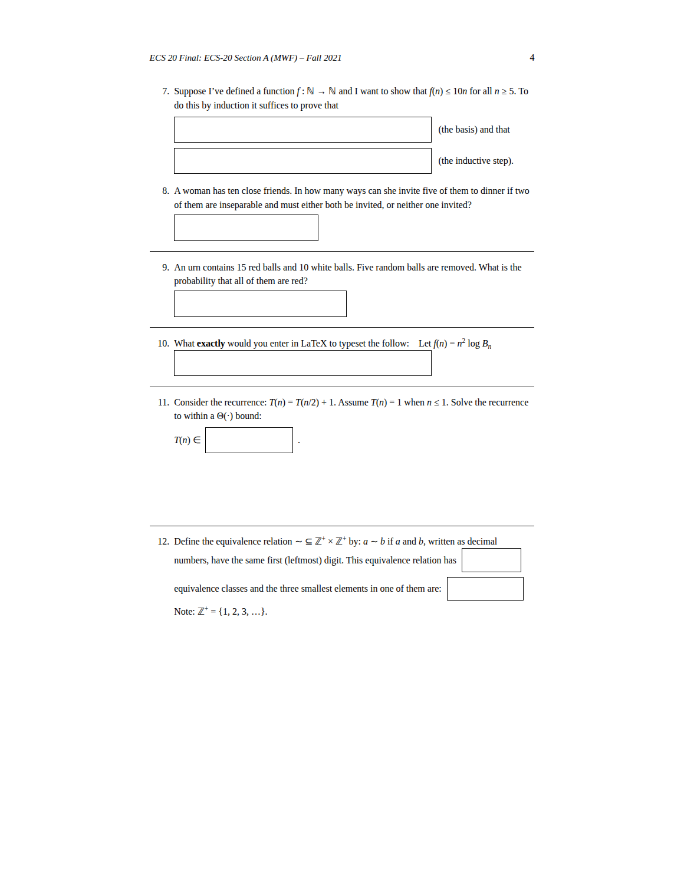ECS 20 Final: ECS-20 Section A (MWF) – Fall 2021 4
Suppose I’ve defined a function f : ℕ → ℕ and I want to show that f(n) ≤ 10n for all n ≥ 5. To do this by induction it suffices to prove that
(the basis) and that
(the inductive step).
A woman has ten close friends. In how many ways can she invite five of them to dinner if two of them are inseparable and must either both be invited, or neither one invited?
An urn contains 15 red balls and 10 white balls. Five random balls are removed. What is the probability that all of them are red?
What exactly would you enter in LaTeX to typeset the follow: Let f(n) = n2 log Bn
Consider the recurrence: T(n) = T(n/2) + 1. Assume T(n) = 1 when n ≤ 1. Solve the recurrence to within a Θ(·) bound: T(n) ∈ .
Define the equivalence relation ∼ ⊆ ℤ+ × ℤ+ by: a ∼ b if a and b, written as decimal
numbers, have the same first (leftmost) digit. This equivalence relation has
equivalence classes and the three smallest elements in one of them are:
Note: ℤ+ = {1, 2, 3, …}.